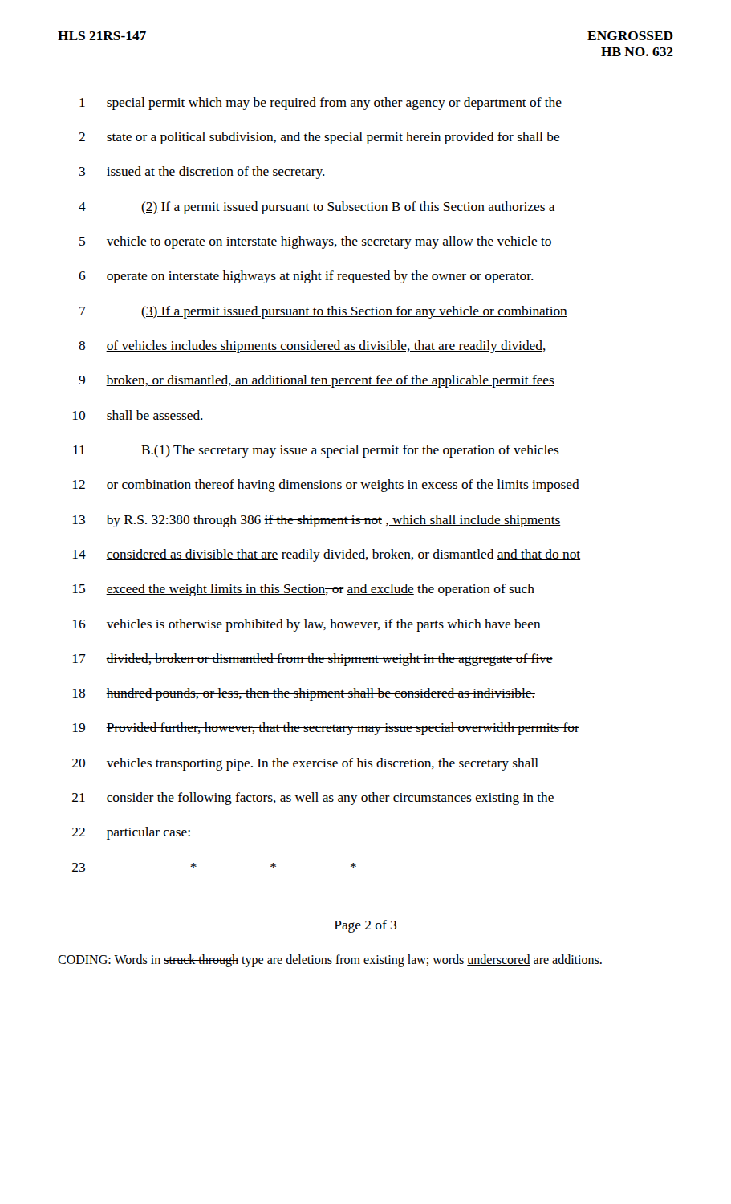HLS 21RS-147 ENGROSSED HB NO. 632
special permit which may be required from any other agency or department of the
state or a political subdivision, and the special permit herein provided for shall be
issued at the discretion of the secretary.
(2) If a permit issued pursuant to Subsection B of this Section authorizes a
vehicle to operate on interstate highways, the secretary may allow the vehicle to
operate on interstate highways at night if requested by the owner or operator.
(3) If a permit issued pursuant to this Section for any vehicle or combination
of vehicles includes shipments considered as divisible, that are readily divided,
broken, or dismantled, an additional ten percent fee of the applicable permit fees
shall be assessed.
B.(1) The secretary may issue a special permit for the operation of vehicles
or combination thereof having dimensions or weights in excess of the limits imposed
by R.S. 32:380 through 386 if the shipment is not , which shall include shipments
considered as divisible that are readily divided, broken, or dismantled and that do not
exceed the weight limits in this Section, or and exclude the operation of such
vehicles is otherwise prohibited by law, however, if the parts which have been
divided, broken or dismantled from the shipment weight in the aggregate of five
hundred pounds, or less, then the shipment shall be considered as indivisible.
Provided further, however, that the secretary may issue special overwidth permits for
vehicles transporting pipe. In the exercise of his discretion, the secretary shall
consider the following factors, as well as any other circumstances existing in the
particular case:
* * *
Page 2 of 3
CODING: Words in struck through type are deletions from existing law; words underscored are additions.